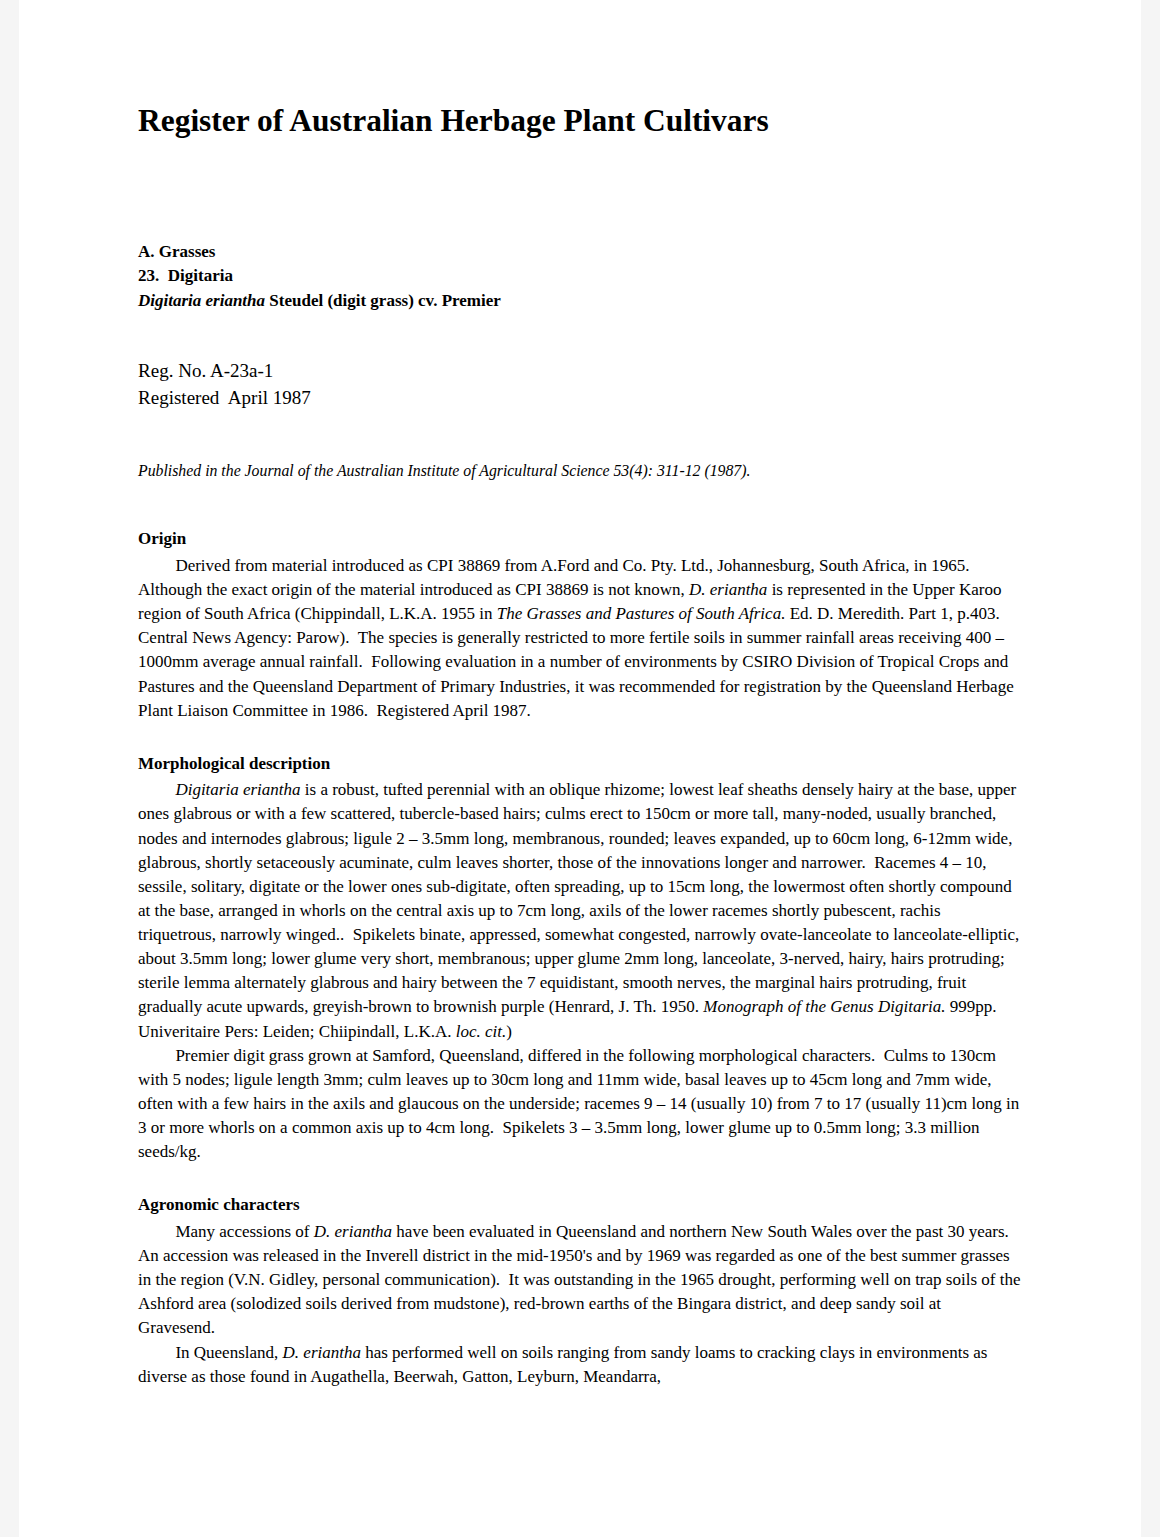Register of Australian Herbage Plant Cultivars
A. Grasses
23. Digitaria
Digitaria eriantha Steudel (digit grass) cv. Premier
Reg. No. A-23a-1
Registered April 1987
Published in the Journal of the Australian Institute of Agricultural Science 53(4): 311-12 (1987).
Origin
Derived from material introduced as CPI 38869 from A.Ford and Co. Pty. Ltd., Johannesburg, South Africa, in 1965. Although the exact origin of the material introduced as CPI 38869 is not known, D. eriantha is represented in the Upper Karoo region of South Africa (Chippindall, L.K.A. 1955 in The Grasses and Pastures of South Africa. Ed. D. Meredith. Part 1, p.403. Central News Agency: Parow). The species is generally restricted to more fertile soils in summer rainfall areas receiving 400 – 1000mm average annual rainfall. Following evaluation in a number of environments by CSIRO Division of Tropical Crops and Pastures and the Queensland Department of Primary Industries, it was recommended for registration by the Queensland Herbage Plant Liaison Committee in 1986. Registered April 1987.
Morphological description
Digitaria eriantha is a robust, tufted perennial with an oblique rhizome; lowest leaf sheaths densely hairy at the base, upper ones glabrous or with a few scattered, tubercle-based hairs; culms erect to 150cm or more tall, many-noded, usually branched, nodes and internodes glabrous; ligule 2 – 3.5mm long, membranous, rounded; leaves expanded, up to 60cm long, 6-12mm wide, glabrous, shortly setaceously acuminate, culm leaves shorter, those of the innovations longer and narrower. Racemes 4 – 10, sessile, solitary, digitate or the lower ones sub-digitate, often spreading, up to 15cm long, the lowermost often shortly compound at the base, arranged in whorls on the central axis up to 7cm long, axils of the lower racemes shortly pubescent, rachis triquetrous, narrowly winged.. Spikelets binate, appressed, somewhat congested, narrowly ovate-lanceolate to lanceolate-elliptic, about 3.5mm long; lower glume very short, membranous; upper glume 2mm long, lanceolate, 3-nerved, hairy, hairs protruding; sterile lemma alternately glabrous and hairy between the 7 equidistant, smooth nerves, the marginal hairs protruding, fruit gradually acute upwards, greyish-brown to brownish purple (Henrard, J. Th. 1950. Monograph of the Genus Digitaria. 999pp. Univeritaire Pers: Leiden; Chiipindall, L.K.A. loc. cit.)
Premier digit grass grown at Samford, Queensland, differed in the following morphological characters. Culms to 130cm with 5 nodes; ligule length 3mm; culm leaves up to 30cm long and 11mm wide, basal leaves up to 45cm long and 7mm wide, often with a few hairs in the axils and glaucous on the underside; racemes 9 – 14 (usually 10) from 7 to 17 (usually 11)cm long in 3 or more whorls on a common axis up to 4cm long. Spikelets 3 – 3.5mm long, lower glume up to 0.5mm long; 3.3 million seeds/kg.
Agronomic characters
Many accessions of D. eriantha have been evaluated in Queensland and northern New South Wales over the past 30 years. An accession was released in the Inverell district in the mid-1950's and by 1969 was regarded as one of the best summer grasses in the region (V.N. Gidley, personal communication). It was outstanding in the 1965 drought, performing well on trap soils of the Ashford area (solodized soils derived from mudstone), red-brown earths of the Bingara district, and deep sandy soil at Gravesend.
In Queensland, D. eriantha has performed well on soils ranging from sandy loams to cracking clays in environments as diverse as those found in Augathella, Beerwah, Gatton, Leyburn, Meandarra,